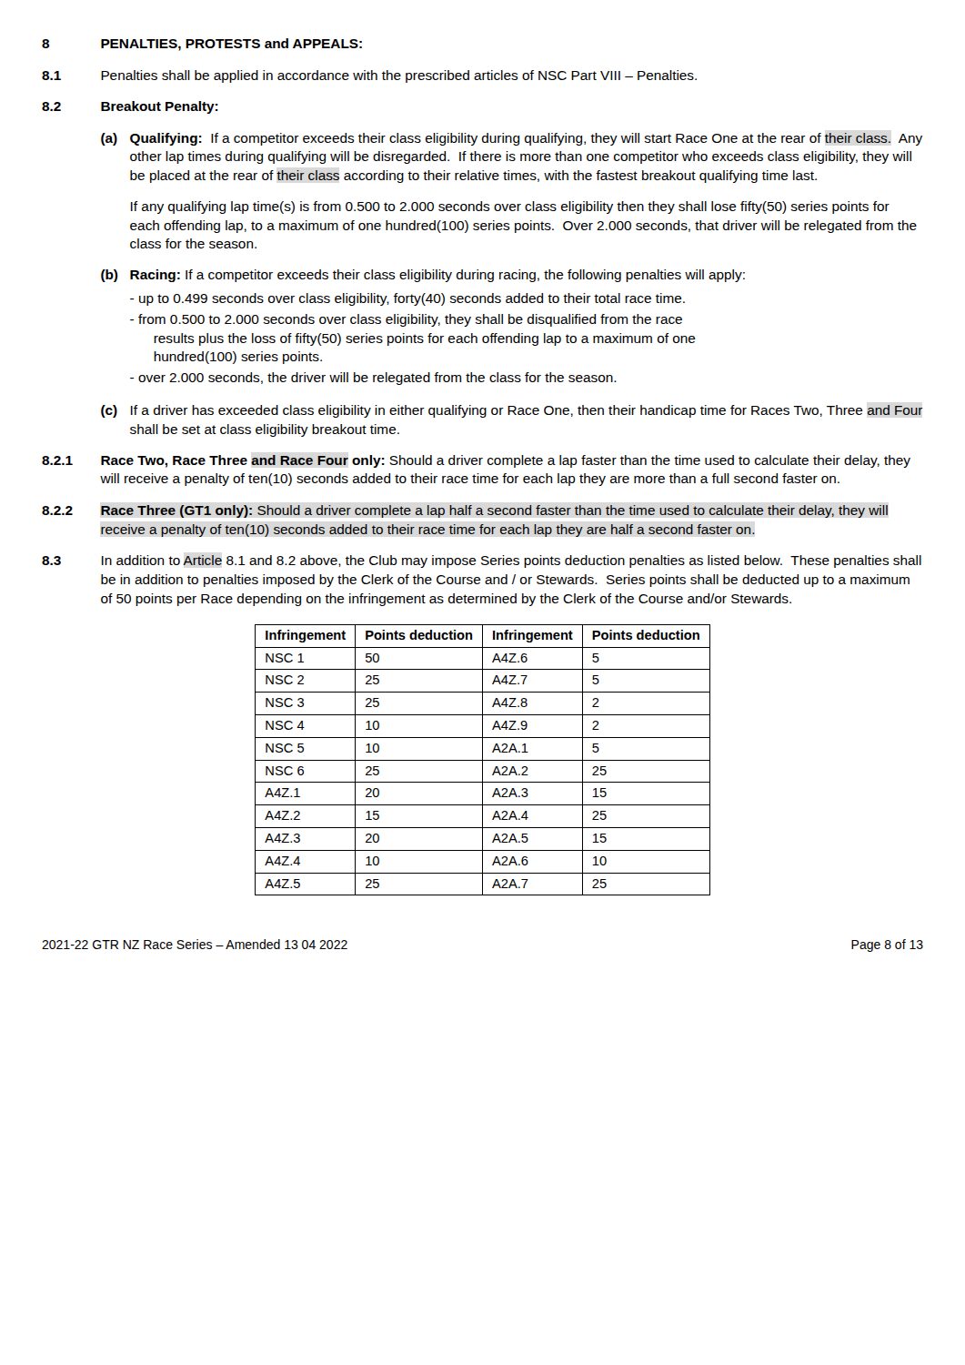8
PENALTIES, PROTESTS and APPEALS:
8.1
Penalties shall be applied in accordance with the prescribed articles of NSC Part VIII – Penalties.
8.2
Breakout Penalty:
(a)
Qualifying: If a competitor exceeds their class eligibility during qualifying, they will start Race One at the rear of their class. Any other lap times during qualifying will be disregarded. If there is more than one competitor who exceeds class eligibility, they will be placed at the rear of their class according to their relative times, with the fastest breakout qualifying time last.
If any qualifying lap time(s) is from 0.500 to 2.000 seconds over class eligibility then they shall lose fifty(50) series points for each offending lap, to a maximum of one hundred(100) series points. Over 2.000 seconds, that driver will be relegated from the class for the season.
(b)
Racing: If a competitor exceeds their class eligibility during racing, the following penalties will apply:
- up to 0.499 seconds over class eligibility, forty(40) seconds added to their total race time.
- from 0.500 to 2.000 seconds over class eligibility, they shall be disqualified from the race
results plus the loss of fifty(50) series points for each offending lap to a maximum of one
hundred(100) series points.
- over 2.000 seconds, the driver will be relegated from the class for the season.
(c)
If a driver has exceeded class eligibility in either qualifying or Race One, then their handicap time for Races Two, Three and Four shall be set at class eligibility breakout time.
8.2.1
Race Two, Race Three and Race Four only: Should a driver complete a lap faster than the time used to calculate their delay, they will receive a penalty of ten(10) seconds added to their race time for each lap they are more than a full second faster on.
8.2.2
Race Three (GT1 only): Should a driver complete a lap half a second faster than the time used to calculate their delay, they will receive a penalty of ten(10) seconds added to their race time for each lap they are half a second faster on.
8.3
In addition to Article 8.1 and 8.2 above, the Club may impose Series points deduction penalties as listed below. These penalties shall be in addition to penalties imposed by the Clerk of the Course and / or Stewards. Series points shall be deducted up to a maximum of 50 points per Race depending on the infringement as determined by the Clerk of the Course and/or Stewards.
| Infringement | Points deduction | Infringement | Points deduction |
| --- | --- | --- | --- |
| NSC 1 | 50 | A4Z.6 | 5 |
| NSC 2 | 25 | A4Z.7 | 5 |
| NSC 3 | 25 | A4Z.8 | 2 |
| NSC 4 | 10 | A4Z.9 | 2 |
| NSC 5 | 10 | A2A.1 | 5 |
| NSC 6 | 25 | A2A.2 | 25 |
| A4Z.1 | 20 | A2A.3 | 15 |
| A4Z.2 | 15 | A2A.4 | 25 |
| A4Z.3 | 20 | A2A.5 | 15 |
| A4Z.4 | 10 | A2A.6 | 10 |
| A4Z.5 | 25 | A2A.7 | 25 |
2021-22 GTR NZ Race Series – Amended 13 04 2022
Page 8 of 13